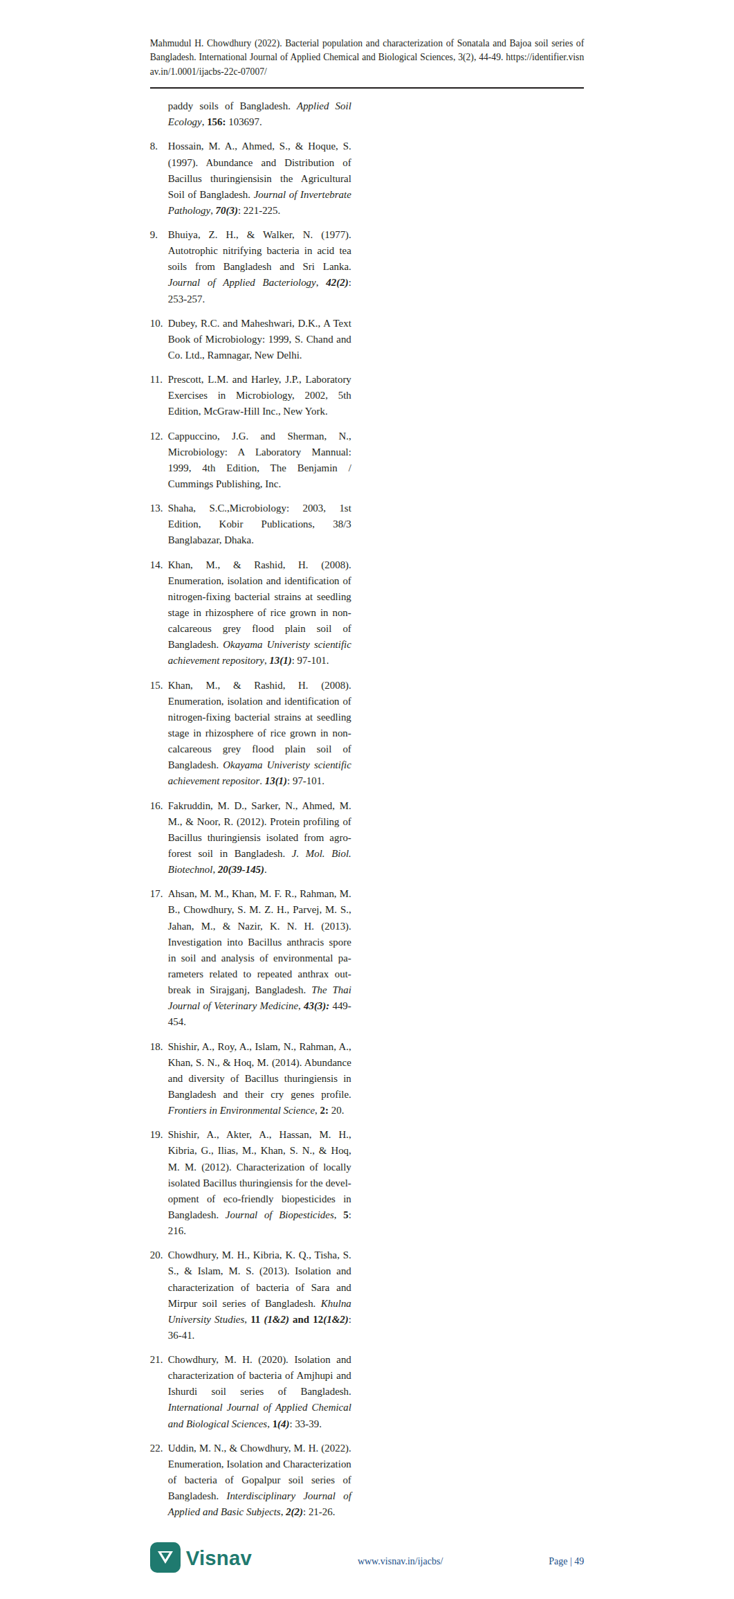Mahmudul H. Chowdhury (2022). Bacterial population and characterization of Sonatala and Bajoa soil series of Bangladesh. International Journal of Applied Chemical and Biological Sciences, 3(2), 44-49. https://identifier.visnav.in/1.0001/ijacbs-22c-07007/
paddy soils of Bangladesh. Applied Soil Ecology, 156: 103697.
8. Hossain, M. A., Ahmed, S., & Hoque, S. (1997). Abundance and Distribution of Bacillus thuringiensisin the Agricultural Soil of Bangladesh. Journal of Invertebrate Pathology, 70(3): 221-225.
9. Bhuiya, Z. H., & Walker, N. (1977). Autotrophic nitrifying bacteria in acid tea soils from Bangladesh and Sri Lanka. Journal of Applied Bacteriology, 42(2): 253-257.
10. Dubey, R.C. and Maheshwari, D.K., A Text Book of Microbiology: 1999, S. Chand and Co. Ltd., Ramnagar, New Delhi.
11. Prescott, L.M. and Harley, J.P., Laboratory Exercises in Microbiology, 2002, 5th Edition, McGraw-Hill Inc., New York.
12. Cappuccino, J.G. and Sherman, N., Microbiology: A Laboratory Mannual: 1999, 4th Edition, The Benjamin / Cummings Publishing, Inc.
13. Shaha, S.C.,Microbiology: 2003, 1st Edition, Kobir Publications, 38/3 Banglabazar, Dhaka.
14. Khan, M., & Rashid, H. (2008). Enumeration, isolation and identification of nitrogen-fixing bacterial strains at seedling stage in rhizosphere of rice grown in non-calcareous grey flood plain soil of Bangladesh. Okayama Univeristy scientific achievement repository, 13(1): 97-101.
15. Khan, M., & Rashid, H. (2008). Enumeration, isolation and identification of nitrogen-fixing bacterial strains at seedling stage in rhizosphere of rice grown in non-calcareous grey flood plain soil of Bangladesh. Okayama Univeristy scientific achievement repositor. 13(1): 97-101.
16. Fakruddin, M. D., Sarker, N., Ahmed, M. M., & Noor, R. (2012). Protein profiling of Bacillus thuringiensis isolated from agro-forest soil in Bangladesh. J. Mol. Biol. Biotechnol, 20(39-145).
17. Ahsan, M. M., Khan, M. F. R., Rahman, M. B., Chowdhury, S. M. Z. H., Parvej, M. S., Jahan, M., & Nazir, K. N. H. (2013). Investigation into Bacillus anthracis spore in soil and analysis of environmental parameters related to repeated anthrax outbreak in Sirajganj, Bangladesh. The Thai Journal of Veterinary Medicine, 43(3): 449-454.
18. Shishir, A., Roy, A., Islam, N., Rahman, A., Khan, S. N., & Hoq, M. (2014). Abundance and diversity of Bacillus thuringiensis in Bangladesh and their cry genes profile. Frontiers in Environmental Science, 2: 20.
19. Shishir, A., Akter, A., Hassan, M. H., Kibria, G., Ilias, M., Khan, S. N., & Hoq, M. M. (2012). Characterization of locally isolated Bacillus thuringiensis for the development of eco-friendly biopesticides in Bangladesh. Journal of Biopesticides, 5: 216.
20. Chowdhury, M. H., Kibria, K. Q., Tisha, S. S., & Islam, M. S. (2013). Isolation and characterization of bacteria of Sara and Mirpur soil series of Bangladesh. Khulna University Studies, 11 (1&2) and 12(1&2): 36-41.
21. Chowdhury, M. H. (2020). Isolation and characterization of bacteria of Amjhupi and Ishurdi soil series of Bangladesh. International Journal of Applied Chemical and Biological Sciences, 1(4): 33-39.
22. Uddin, M. N., & Chowdhury, M. H. (2022). Enumeration, Isolation and Characterization of bacteria of Gopalpur soil series of Bangladesh. Interdisciplinary Journal of Applied and Basic Subjects, 2(2): 21-26.
Visnav
www.visnav.in/ijacbs/
Page | 49